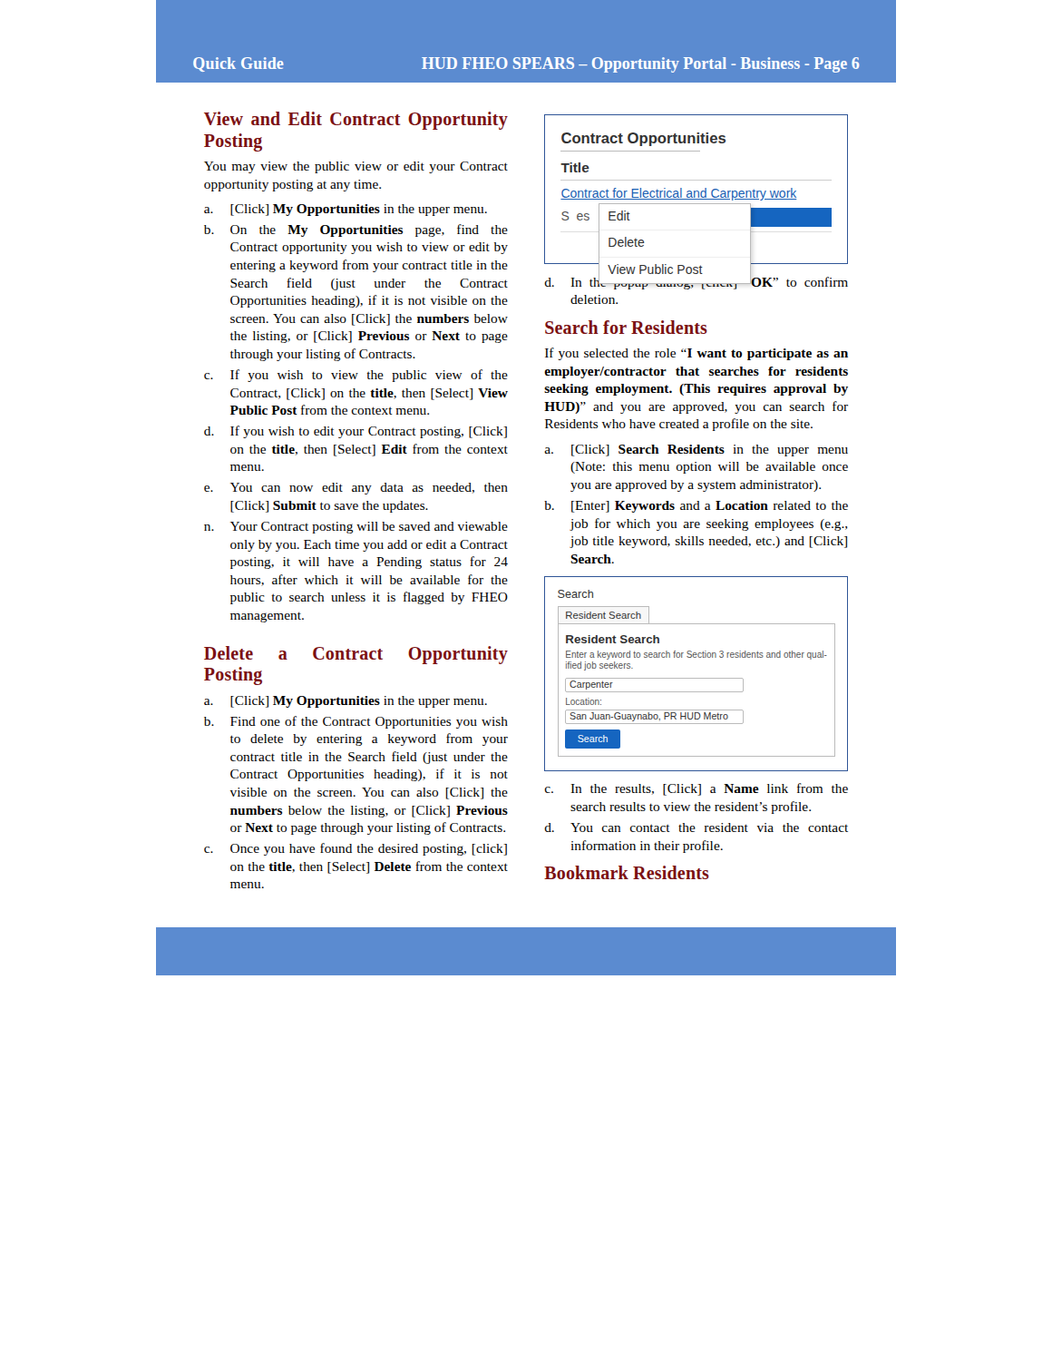Quick Guide
HUD FHEO SPEARS – Opportunity Portal - Business - Page 6
View and Edit Contract Opportunity Posting
You may view the public view or edit your Contract opportunity posting at any time.
a.[Click] My Opportunities in the upper menu.
b. On the My Opportunities page, find the Contract opportunity you wish to view or edit by entering a keyword from your contract title in the Search field (just under the Contract Opportunities heading), if it is not visible on the screen. You can also [Click] the numbers below the listing, or [Click] Previous or Next to page through your listing of Contracts.
c. If you wish to view the public view of the Contract, [Click] on the title, then [Select] View Public Post from the context menu.
d. If you wish to edit your Contract posting, [Click] on the title, then [Select] Edit from the context menu.
e. You can now edit any data as needed, then [Click] Submit to save the updates.
n. Your Contract posting will be saved and viewable only by you. Each time you add or edit a Contract posting, it will have a Pending status for 24 hours, after which it will be available for the public to search unless it is flagged by FHEO management.
Delete a Contract Opportunity Posting
a.[Click] My Opportunities in the upper menu.
b. Find one of the Contract Opportunities you wish to delete by entering a keyword from your contract title in the Search field (just under the Contract Opportunities heading), if it is not visible on the screen. You can also [Click] the numbers below the listing, or [Click] Previous or Next to page through your listing of Contracts.
c. Once you have found the desired posting, [click] on the title, then [Select] Delete from the context menu.
Contract Opportunities
Title
Contract for Electrical and Carpentry work
S es
Edit
Delete
View Public Post
d. In the popup dialog, [click] “OK” to confirm deletion.
Search for Residents
If you selected the role “I want to participate as an employer/contractor that searches for residents seeking employment. (This requires approval by HUD)” and you are approved, you can search for Residents who have created a profile on the site.
a.[Click] Search Residents in the upper menu (Note: this menu option will be available once you are approved by a system administrator).
b.[Enter] Keywords and a Location related to the job for which you are seeking employees (e.g., job title keyword, skills needed, etc.) and [Click] Search.
Search
Resident Search
Resident Search
Enter a keyword to search for Section 3 residents and other qualified job seekers.
Carpenter
Location:
San Juan-Guaynabo, PR HUD Metro
Search
c. In the results, [Click] a Name link from the search results to view the resident’s profile.
d. You can contact the resident via the contact information in their profile.
Bookmark Residents